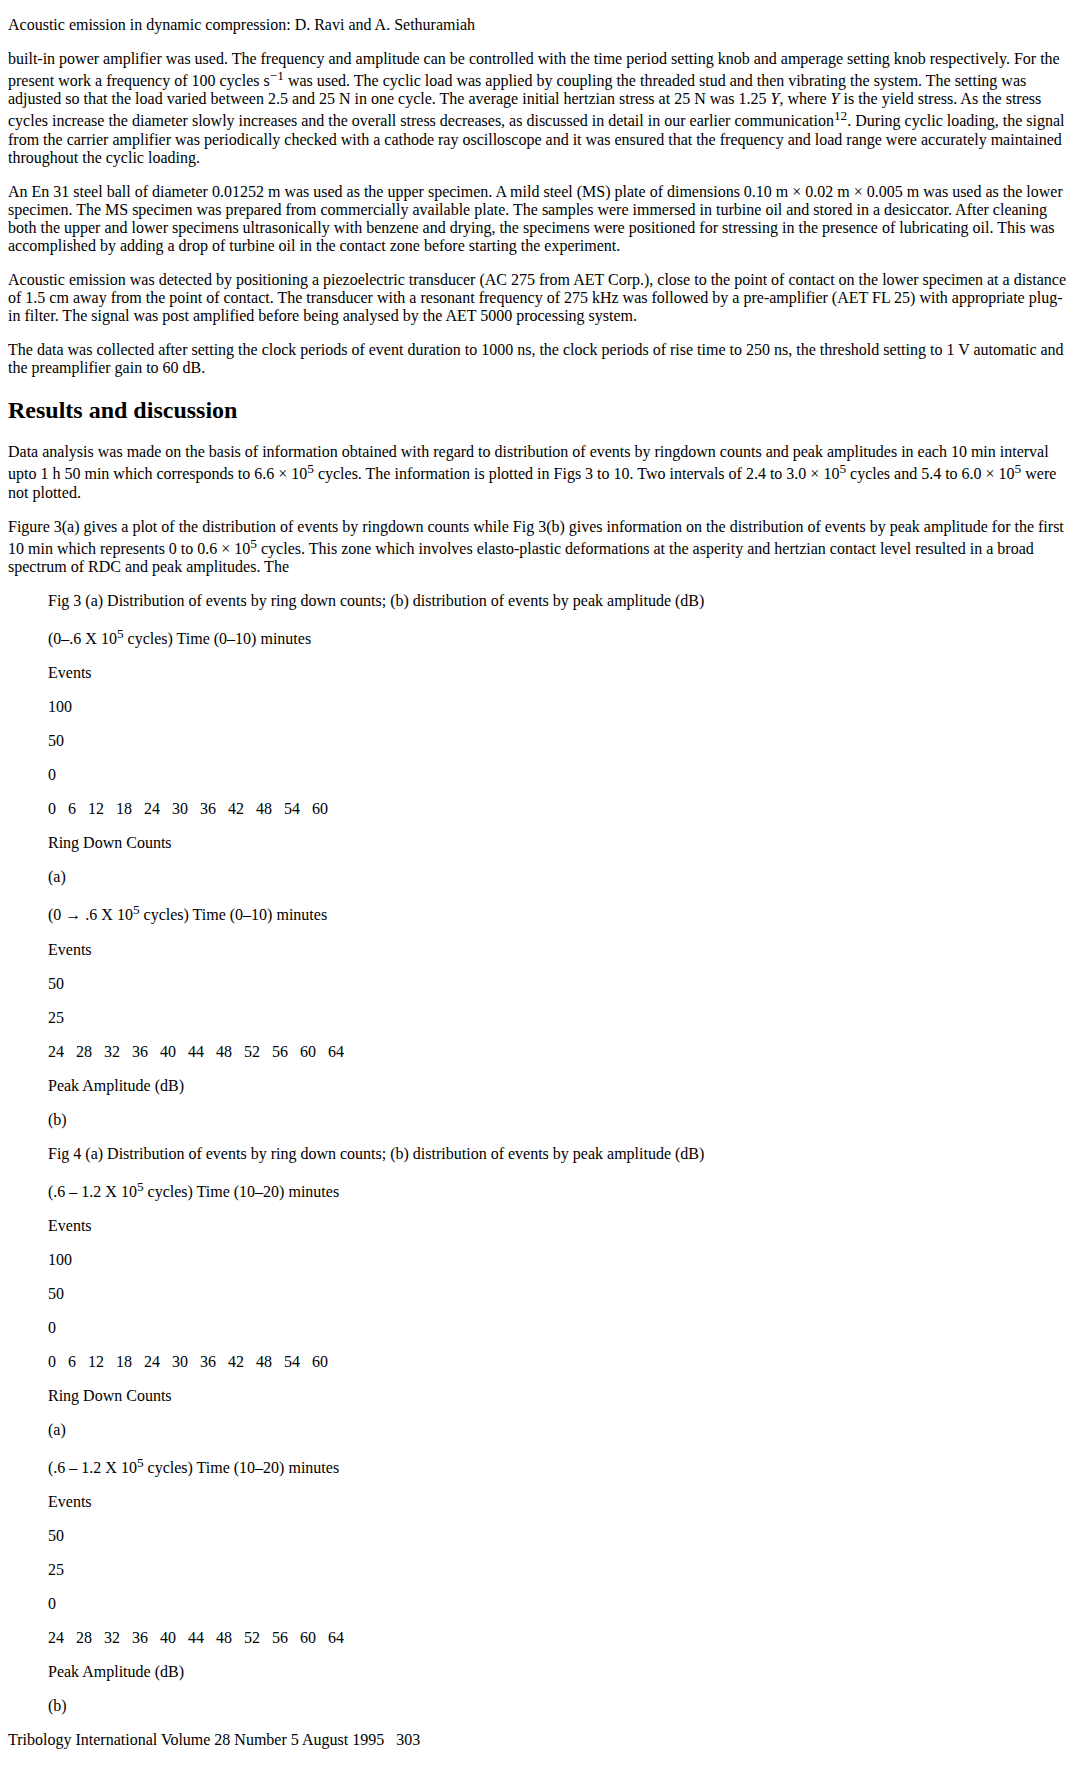Acoustic emission in dynamic compression: D. Ravi and A. Sethuramiah
built-in power amplifier was used. The frequency and amplitude can be controlled with the time period setting knob and amperage setting knob respectively. For the present work a frequency of 100 cycles s−1 was used. The cyclic load was applied by coupling the threaded stud and then vibrating the system. The setting was adjusted so that the load varied between 2.5 and 25 N in one cycle. The average initial hertzian stress at 25 N was 1.25 Y, where Y is the yield stress. As the stress cycles increase the diameter slowly increases and the overall stress decreases, as discussed in detail in our earlier communication12. During cyclic loading, the signal from the carrier amplifier was periodically checked with a cathode ray oscilloscope and it was ensured that the frequency and load range were accurately maintained throughout the cyclic loading.
An En 31 steel ball of diameter 0.01252 m was used as the upper specimen. A mild steel (MS) plate of dimensions 0.10 m × 0.02 m × 0.005 m was used as the lower specimen. The MS specimen was prepared from commercially available plate. The samples were immersed in turbine oil and stored in a desiccator. After cleaning both the upper and lower specimens ultrasonically with benzene and drying, the specimens were positioned for stressing in the presence of lubricating oil. This was accomplished by adding a drop of turbine oil in the contact zone before starting the experiment.
Acoustic emission was detected by positioning a piezoelectric transducer (AC 275 from AET Corp.), close to the point of contact on the lower specimen at a distance of 1.5 cm away from the point of contact. The transducer with a resonant frequency of 275 kHz was followed by a pre-amplifier (AET FL 25) with appropriate plug-in filter. The signal was post amplified before being analysed by the AET 5000 processing system.
The data was collected after setting the clock periods of event duration to 1000 ns, the clock periods of rise time to 250 ns, the threshold setting to 1 V automatic and the preamplifier gain to 60 dB.
Results and discussion
Data analysis was made on the basis of information obtained with regard to distribution of events by ringdown counts and peak amplitudes in each 10 min interval upto 1 h 50 min which corresponds to 6.6 × 105 cycles. The information is plotted in Figs 3 to 10. Two intervals of 2.4 to 3.0 × 105 cycles and 5.4 to 6.0 × 105 were not plotted.
Figure 3(a) gives a plot of the distribution of events by ringdown counts while Fig 3(b) gives information on the distribution of events by peak amplitude for the first 10 min which represents 0 to 0.6 × 105 cycles. This zone which involves elasto-plastic deformations at the asperity and hertzian contact level resulted in a broad spectrum of RDC and peak amplitudes. The
Fig 3 (a) Distribution of events by ring down counts; (b) distribution of events by peak amplitude (dB)
(0–.6 X 105 cycles) Time (0–10) minutes
Events
100
50
0
0 6 12 18 24 30 36 42 48 54 60
Ring Down Counts
(a)
(0 → .6 X 105 cycles) Time (0–10) minutes
Events
50
25
24 28 32 36 40 44 48 52 56 60 64
Peak Amplitude (dB)
(b)
Fig 4 (a) Distribution of events by ring down counts; (b) distribution of events by peak amplitude (dB)
(.6 – 1.2 X 105 cycles) Time (10–20) minutes
Events
100
50
0
0 6 12 18 24 30 36 42 48 54 60
Ring Down Counts
(a)
(.6 – 1.2 X 105 cycles) Time (10–20) minutes
Events
50
25
0
24 28 32 36 40 44 48 52 56 60 64
Peak Amplitude (dB)
(b)
Tribology International Volume 28 Number 5 August 1995 303